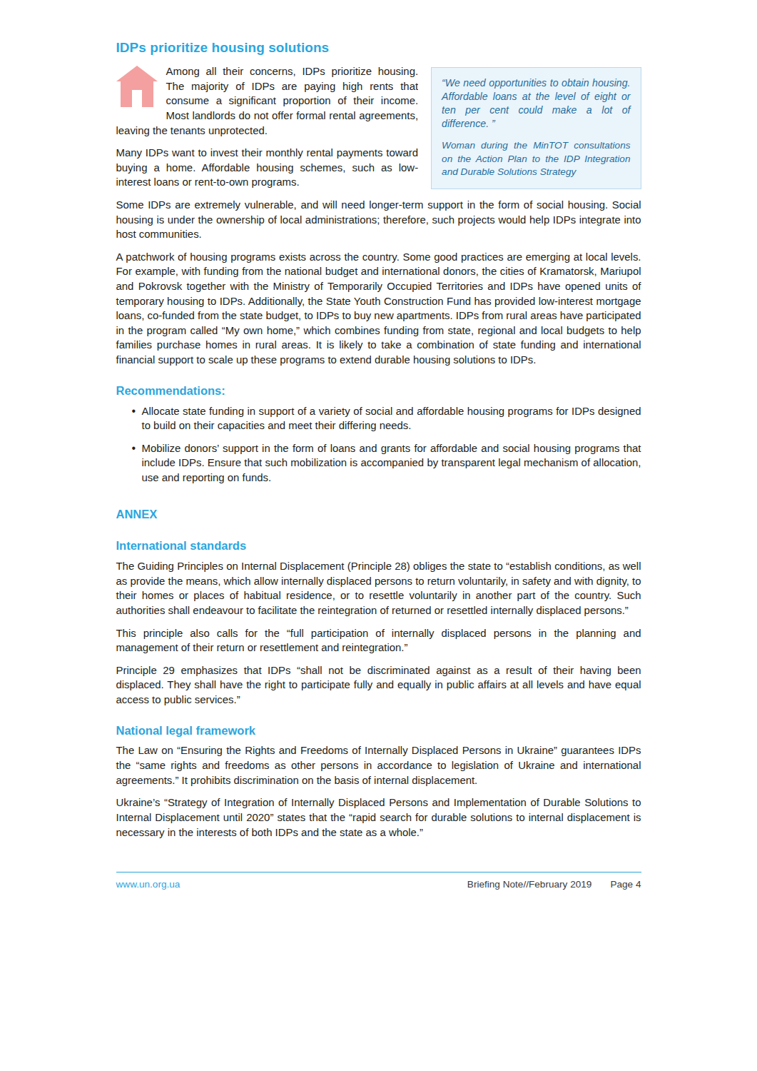IDPs prioritize housing solutions
“We need opportunities to obtain housing. Affordable loans at the level of eight or ten per cent could make a lot of difference. ”
Woman during the MinTOT consultations on the Action Plan to the IDP Integration and Durable Solutions Strategy
Among all their concerns, IDPs prioritize housing. The majority of IDPs are paying high rents that consume a significant proportion of their income. Most landlords do not offer formal rental agreements, leaving the tenants unprotected.
Many IDPs want to invest their monthly rental payments toward buying a home. Affordable housing schemes, such as low-interest loans or rent-to-own programs.
Some IDPs are extremely vulnerable, and will need longer-term support in the form of social housing. Social housing is under the ownership of local administrations; therefore, such projects would help IDPs integrate into host communities.
A patchwork of housing programs exists across the country. Some good practices are emerging at local levels. For example, with funding from the national budget and international donors, the cities of Kramatorsk, Mariupol and Pokrovsk together with the Ministry of Temporarily Occupied Territories and IDPs have opened units of temporary housing to IDPs. Additionally, the State Youth Construction Fund has provided low-interest mortgage loans, co-funded from the state budget, to IDPs to buy new apartments. IDPs from rural areas have participated in the program called “My own home,” which combines funding from state, regional and local budgets to help families purchase homes in rural areas. It is likely to take a combination of state funding and international financial support to scale up these programs to extend durable housing solutions to IDPs.
Recommendations:
Allocate state funding in support of a variety of social and affordable housing programs for IDPs designed to build on their capacities and meet their differing needs.
Mobilize donors’ support in the form of loans and grants for affordable and social housing programs that include IDPs. Ensure that such mobilization is accompanied by transparent legal mechanism of allocation, use and reporting on funds.
ANNEX
International standards
The Guiding Principles on Internal Displacement (Principle 28) obliges the state to “establish conditions, as well as provide the means, which allow internally displaced persons to return voluntarily, in safety and with dignity, to their homes or places of habitual residence, or to resettle voluntarily in another part of the country. Such authorities shall endeavour to facilitate the reintegration of returned or resettled internally displaced persons.”
This principle also calls for the “full participation of internally displaced persons in the planning and management of their return or resettlement and reintegration.”
Principle 29 emphasizes that IDPs “shall not be discriminated against as a result of their having been displaced. They shall have the right to participate fully and equally in public affairs at all levels and have equal access to public services.”
National legal framework
The Law on “Ensuring the Rights and Freedoms of Internally Displaced Persons in Ukraine” guarantees IDPs the “same rights and freedoms as other persons in accordance to legislation of Ukraine and international agreements.” It prohibits discrimination on the basis of internal displacement.
Ukraine’s “Strategy of Integration of Internally Displaced Persons and Implementation of Durable Solutions to Internal Displacement until 2020” states that the “rapid search for durable solutions to internal displacement is necessary in the interests of both IDPs and the state as a whole.”
www.un.org.ua
Briefing Note//February 2019 Page 4